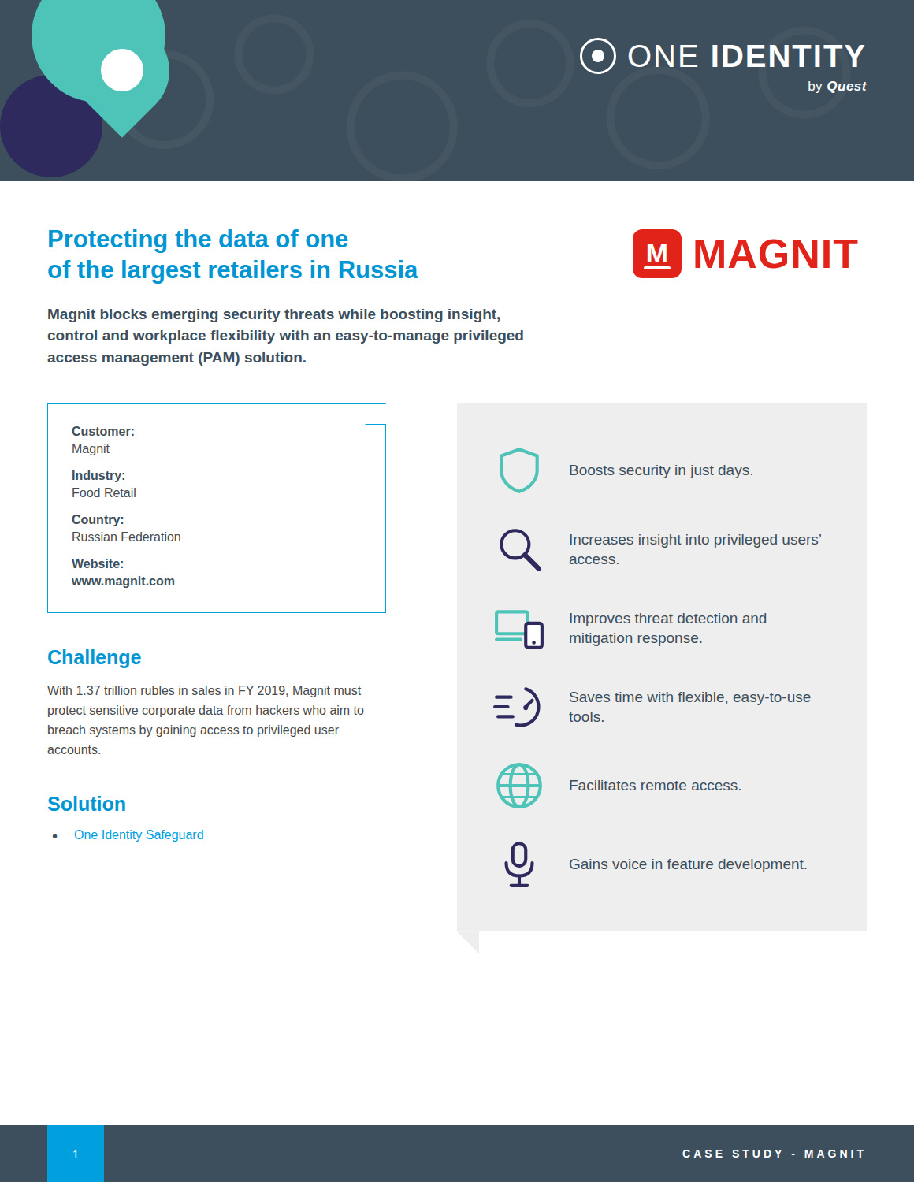ONE IDENTITY
by Quest
Protecting the data of one
of the largest retailers in Russia
Magnit blocks emerging security threats while boosting insight, control and workplace flexibility with an easy-to-manage privileged access management (PAM) solution.
MAGNIT
Customer:
Magnit
Industry:
Food Retail
Country:
Russian Federation
Website:
www.magnit.com
Challenge
With 1.37 trillion rubles in sales in FY 2019, Magnit must protect sensitive corporate data from hackers who aim to breach systems by gaining access to privileged user accounts.
Solution
One Identity Safeguard
Boosts security in just days.
Increases insight into privileged users’ access.
Improves threat detection and mitigation response.
Saves time with flexible, easy-to-use tools.
Facilitates remote access.
Gains voice in feature development.
1
CASE STUDY - MAGNIT